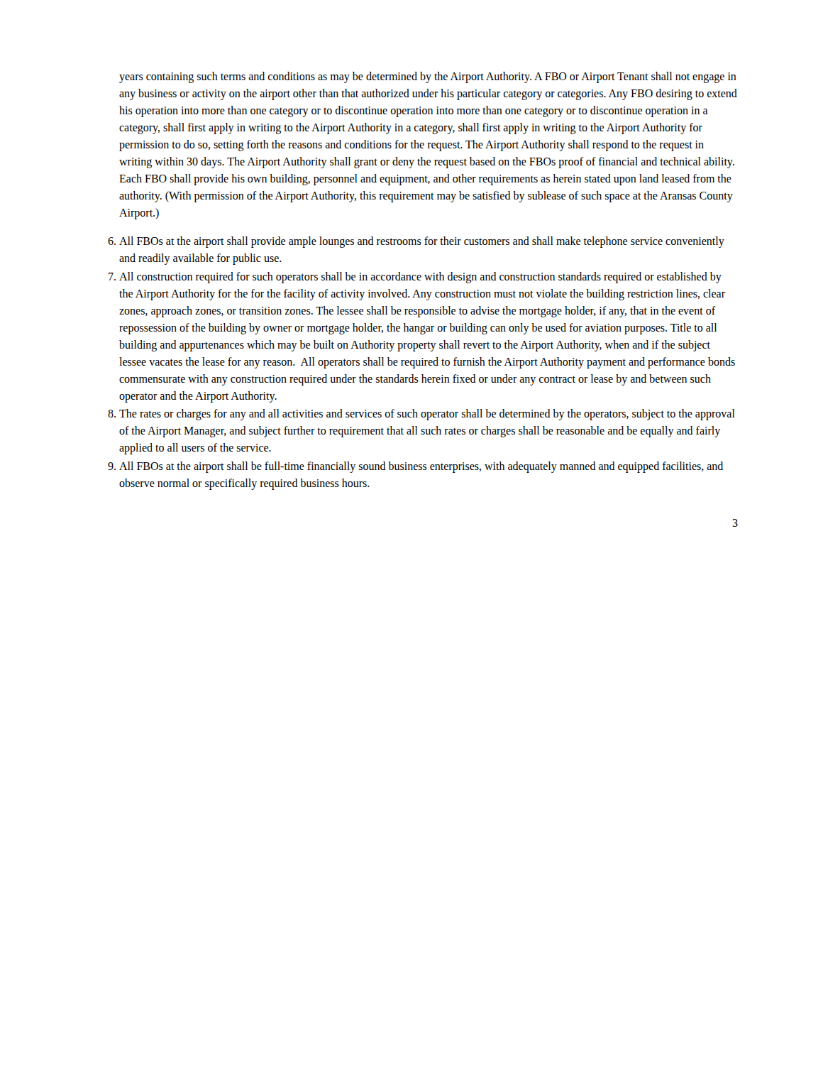years containing such terms and conditions as may be determined by the Airport Authority. A FBO or Airport Tenant shall not engage in any business or activity on the airport other than that authorized under his particular category or categories. Any FBO desiring to extend his operation into more than one category or to discontinue operation into more than one category or to discontinue operation in a category, shall first apply in writing to the Airport Authority in a category, shall first apply in writing to the Airport Authority for permission to do so, setting forth the reasons and conditions for the request. The Airport Authority shall respond to the request in writing within 30 days. The Airport Authority shall grant or deny the request based on the FBOs proof of financial and technical ability. Each FBO shall provide his own building, personnel and equipment, and other requirements as herein stated upon land leased from the authority. (With permission of the Airport Authority, this requirement may be satisfied by sublease of such space at the Aransas County Airport.)
All FBOs at the airport shall provide ample lounges and restrooms for their customers and shall make telephone service conveniently and readily available for public use.
All construction required for such operators shall be in accordance with design and construction standards required or established by the Airport Authority for the for the facility of activity involved. Any construction must not violate the building restriction lines, clear zones, approach zones, or transition zones. The lessee shall be responsible to advise the mortgage holder, if any, that in the event of repossession of the building by owner or mortgage holder, the hangar or building can only be used for aviation purposes. Title to all building and appurtenances which may be built on Authority property shall revert to the Airport Authority, when and if the subject lessee vacates the lease for any reason. All operators shall be required to furnish the Airport Authority payment and performance bonds commensurate with any construction required under the standards herein fixed or under any contract or lease by and between such operator and the Airport Authority.
The rates or charges for any and all activities and services of such operator shall be determined by the operators, subject to the approval of the Airport Manager, and subject further to requirement that all such rates or charges shall be reasonable and be equally and fairly applied to all users of the service.
All FBOs at the airport shall be full-time financially sound business enterprises, with adequately manned and equipped facilities, and observe normal or specifically required business hours.
3